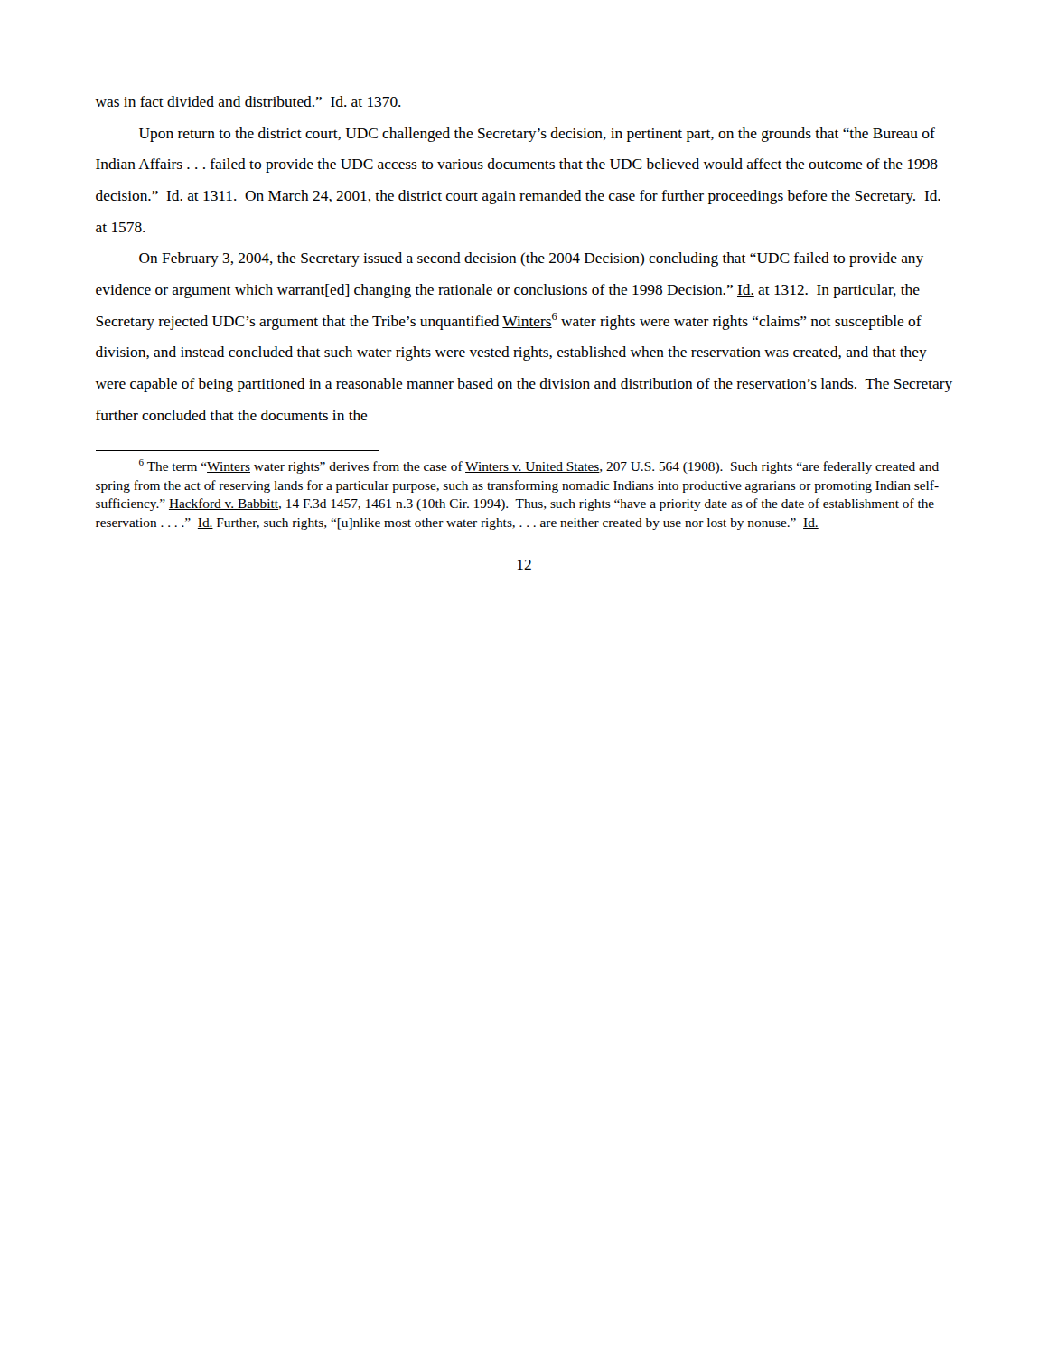was in fact divided and distributed.” Id. at 1370.
Upon return to the district court, UDC challenged the Secretary’s decision, in pertinent part, on the grounds that “the Bureau of Indian Affairs . . . failed to provide the UDC access to various documents that the UDC believed would affect the outcome of the 1998 decision.” Id. at 1311. On March 24, 2001, the district court again remanded the case for further proceedings before the Secretary. Id. at 1578.
On February 3, 2004, the Secretary issued a second decision (the 2004 Decision) concluding that “UDC failed to provide any evidence or argument which warrant[ed] changing the rationale or conclusions of the 1998 Decision.” Id. at 1312. In particular, the Secretary rejected UDC’s argument that the Tribe’s unquantified Winters6 water rights were water rights “claims” not susceptible of division, and instead concluded that such water rights were vested rights, established when the reservation was created, and that they were capable of being partitioned in a reasonable manner based on the division and distribution of the reservation’s lands. The Secretary further concluded that the documents in the
6 The term “Winters water rights” derives from the case of Winters v. United States, 207 U.S. 564 (1908). Such rights “are federally created and spring from the act of reserving lands for a particular purpose, such as transforming nomadic Indians into productive agrarians or promoting Indian self-sufficiency.” Hackford v. Babbitt, 14 F.3d 1457, 1461 n.3 (10th Cir. 1994). Thus, such rights “have a priority date as of the date of establishment of the reservation . . . .” Id. Further, such rights, “[u]nlike most other water rights, . . . are neither created by use nor lost by nonuse.” Id.
12